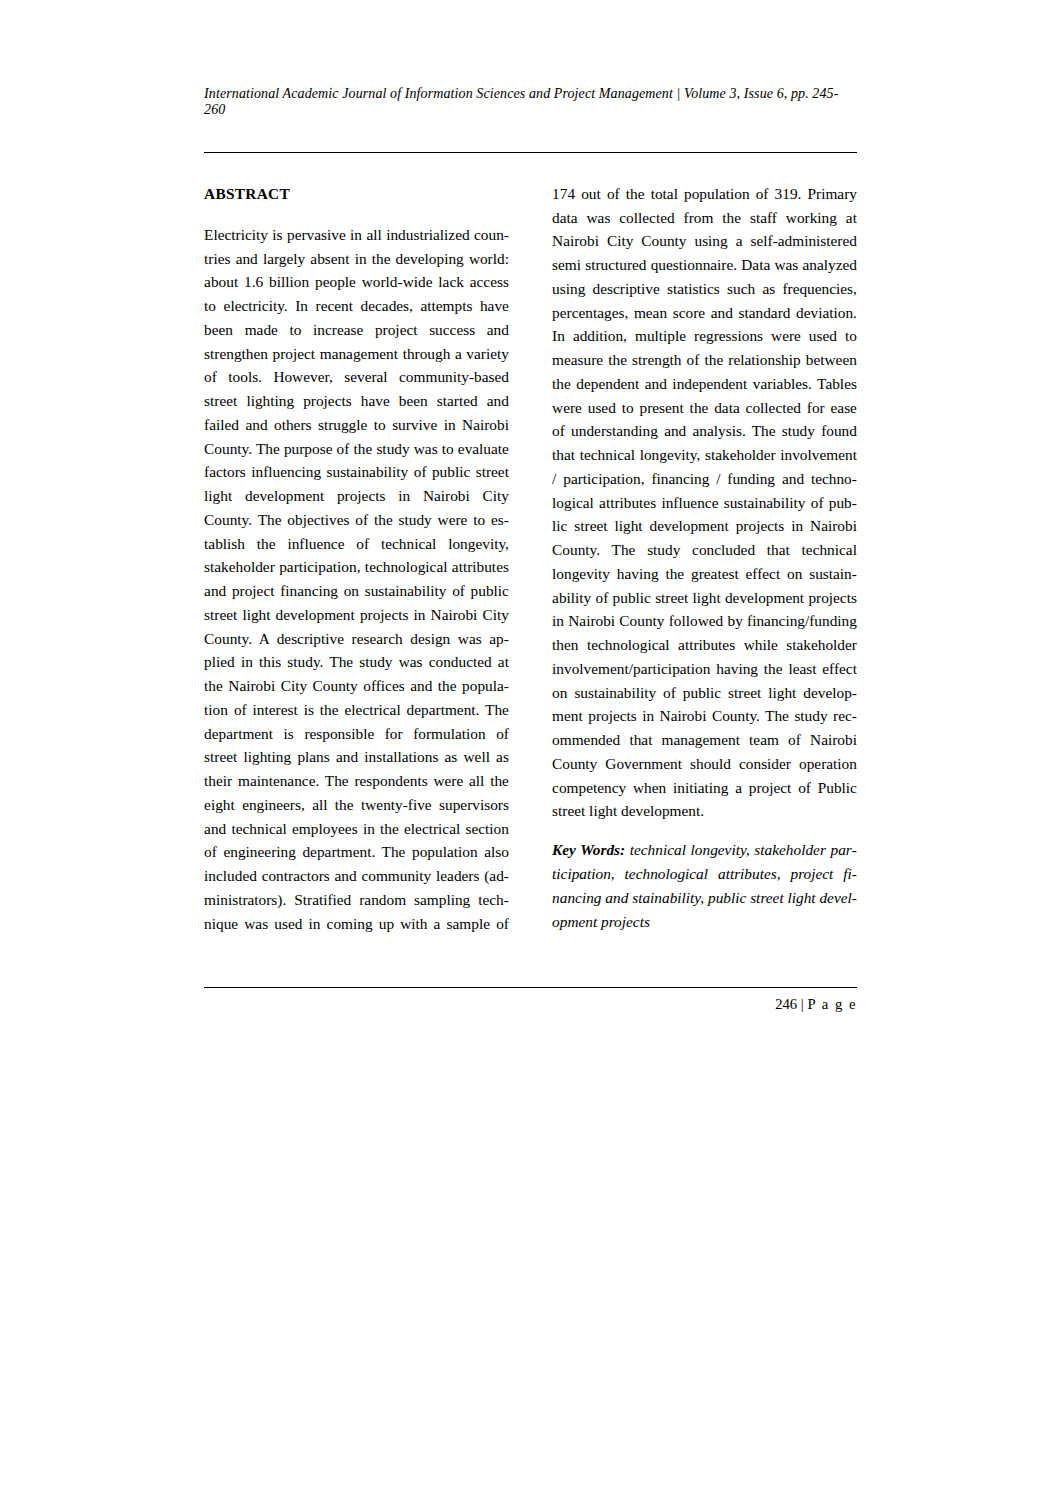International Academic Journal of Information Sciences and Project Management | Volume 3, Issue 6, pp. 245-260
ABSTRACT
Electricity is pervasive in all industrialized countries and largely absent in the developing world: about 1.6 billion people world-wide lack access to electricity. In recent decades, attempts have been made to increase project success and strengthen project management through a variety of tools. However, several community-based street lighting projects have been started and failed and others struggle to survive in Nairobi County. The purpose of the study was to evaluate factors influencing sustainability of public street light development projects in Nairobi City County. The objectives of the study were to establish the influence of technical longevity, stakeholder participation, technological attributes and project financing on sustainability of public street light development projects in Nairobi City County. A descriptive research design was applied in this study. The study was conducted at the Nairobi City County offices and the population of interest is the electrical department. The department is responsible for formulation of street lighting plans and installations as well as their maintenance. The respondents were all the eight engineers, all the twenty-five supervisors and technical employees in the electrical section of engineering department. The population also included contractors and community leaders (administrators). Stratified random sampling technique was used in coming up with a sample of 174 out of the total population of 319. Primary data was collected from the staff working at Nairobi City County using a self-administered semi structured questionnaire. Data was analyzed using descriptive statistics such as frequencies, percentages, mean score and standard deviation. In addition, multiple regressions were used to measure the strength of the relationship between the dependent and independent variables. Tables were used to present the data collected for ease of understanding and analysis. The study found that technical longevity, stakeholder involvement / participation, financing / funding and technological attributes influence sustainability of public street light development projects in Nairobi County. The study concluded that technical longevity having the greatest effect on sustainability of public street light development projects in Nairobi County followed by financing/funding then technological attributes while stakeholder involvement/participation having the least effect on sustainability of public street light development projects in Nairobi County. The study recommended that management team of Nairobi County Government should consider operation competency when initiating a project of Public street light development.
Key Words: technical longevity, stakeholder participation, technological attributes, project financing and stainability, public street light development projects
246 | P a g e